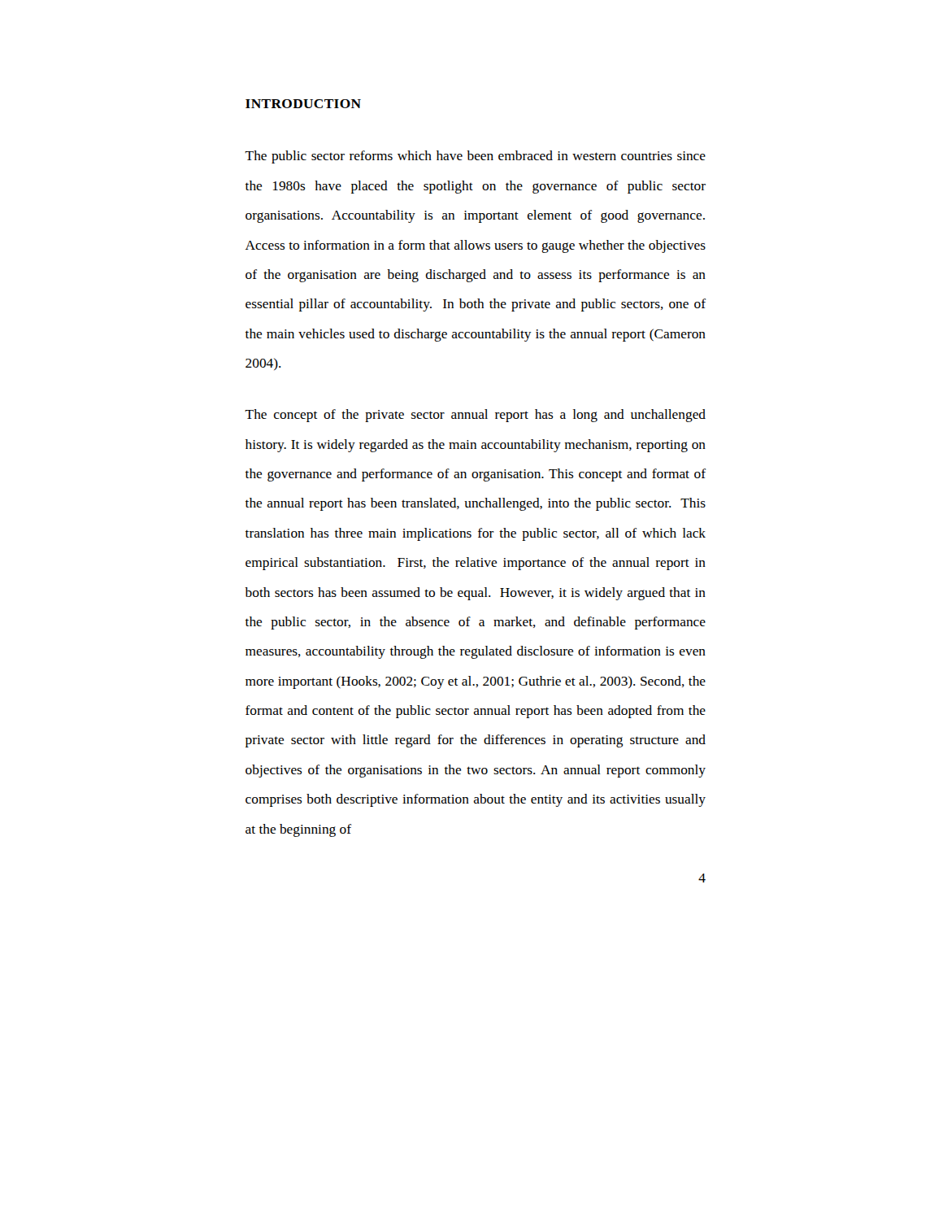INTRODUCTION
The public sector reforms which have been embraced in western countries since the 1980s have placed the spotlight on the governance of public sector organisations. Accountability is an important element of good governance. Access to information in a form that allows users to gauge whether the objectives of the organisation are being discharged and to assess its performance is an essential pillar of accountability. In both the private and public sectors, one of the main vehicles used to discharge accountability is the annual report (Cameron 2004).
The concept of the private sector annual report has a long and unchallenged history. It is widely regarded as the main accountability mechanism, reporting on the governance and performance of an organisation. This concept and format of the annual report has been translated, unchallenged, into the public sector. This translation has three main implications for the public sector, all of which lack empirical substantiation. First, the relative importance of the annual report in both sectors has been assumed to be equal. However, it is widely argued that in the public sector, in the absence of a market, and definable performance measures, accountability through the regulated disclosure of information is even more important (Hooks, 2002; Coy et al., 2001; Guthrie et al., 2003). Second, the format and content of the public sector annual report has been adopted from the private sector with little regard for the differences in operating structure and objectives of the organisations in the two sectors. An annual report commonly comprises both descriptive information about the entity and its activities usually at the beginning of
4